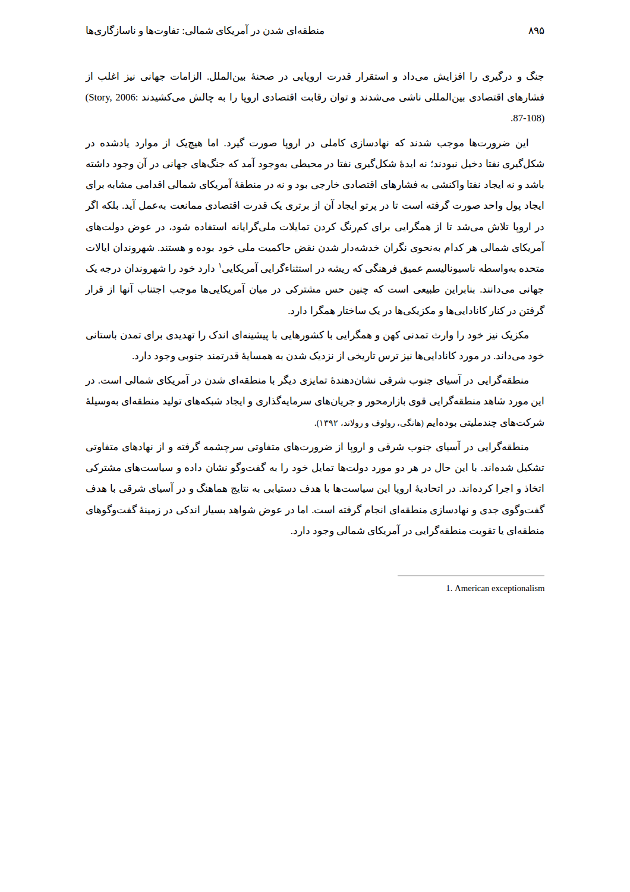۸۹۵ منطقه‌ای شدن در آمریکای شمالی: تفاوت‌ها و ناسازگاری‌ها
جنگ و درگیری را افزایش می‌داد و استقرار قدرت اروپایی در صحنهٔ بین‌الملل. الزامات جهانی نیز اغلب از فشارهای اقتصادی بین‌المللی ناشی می‌شدند و توان رقابت اقتصادی اروپا را به چالش می‌کشیدند (Story, 2006: 87-108).
این ضرورت‌ها موجب شدند که نهادسازی کاملی در اروپا صورت گیرد. اما هیچ‌یک از موارد یادشده در شکل‌گیری نفتا دخیل نبودند؛ نه ایدهٔ شکل‌گیری نفتا در محیطی به‌وجود آمد که جنگ‌های جهانی در آن وجود داشته باشد و نه ایجاد نفتا واکنشی به فشارهای اقتصادی خارجی بود و نه در منطقهٔ آمریکای شمالی اقدامی مشابه برای ایجاد پول واحد صورت گرفته است تا در پرتو ایجاد آن از برتری یک قدرت اقتصادی ممانعت به‌عمل آید. بلکه اگر در اروپا تلاش می‌شد تا از همگرایی برای کم‌رنگ کردن تمایلات ملی‌گرایانه استفاده شود، در عوض دولت‌های آمریکای شمالی هر کدام به‌نحوی نگران خدشه‌دار شدن نقض حاکمیت ملی خود بوده و هستند. شهروندان ایالات متحده به‌واسطه ناسیونالیسم عمیق فرهنگی که ریشه در استثناءگرایی آمریکایی۱ دارد خود را شهروندان درجه یک جهانی می‌دانند. بنابراین طبیعی است که چنین حس مشترکی در میان آمریکایی‌ها موجب اجتناب آنها از قرار گرفتن در کنار کانادایی‌ها و مکزیکی‌ها در یک ساختار همگرا دارد.
مکزیک نیز خود را وارث تمدنی کهن و همگرایی با کشورهایی با پیشینه‌ای اندک را تهدیدی برای تمدن باستانی خود می‌داند. در مورد کانادایی‌ها نیز ترس تاریخی از نزدیک شدن به همسایهٔ قدرتمند جنوبی وجود دارد.
منطقه‌گرایی در آسیای جنوب شرقی نشان‌دهندهٔ تمایزی دیگر با منطقه‌ای شدن در آمریکای شمالی است. در این مورد شاهد منطقه‌گرایی قوی بازارمحور و جریان‌های سرمایه‌گذاری و ایجاد شبکه‌های تولید منطقه‌ای به‌وسیلهٔ شرکت‌های چندملیتی بوده‌ایم (هانگی، رولوف و رولاند، ۱۳۹۲).
منطقه‌گرایی در آسیای جنوب شرقی و اروپا از ضرورت‌های متفاوتی سرچشمه گرفته و از نهادهای متفاوتی تشکیل شده‌اند. با این حال در هر دو مورد دولت‌ها تمایل خود را به گفت‌وگو نشان داده و سیاست‌های مشترکی اتخاذ و اجرا کرده‌اند. در اتحادیهٔ اروپا این سیاست‌ها با هدف دستیابی به نتایج هماهنگ و در آسیای شرقی با هدف گفت‌وگوی جدی و نهادسازی منطقه‌ای انجام گرفته است. اما در عوض شواهد بسیار اندکی در زمینهٔ گفت‌وگوهای منطقه‌ای یا تقویت منطقه‌گرایی در آمریکای شمالی وجود دارد.
1. American exceptionalism